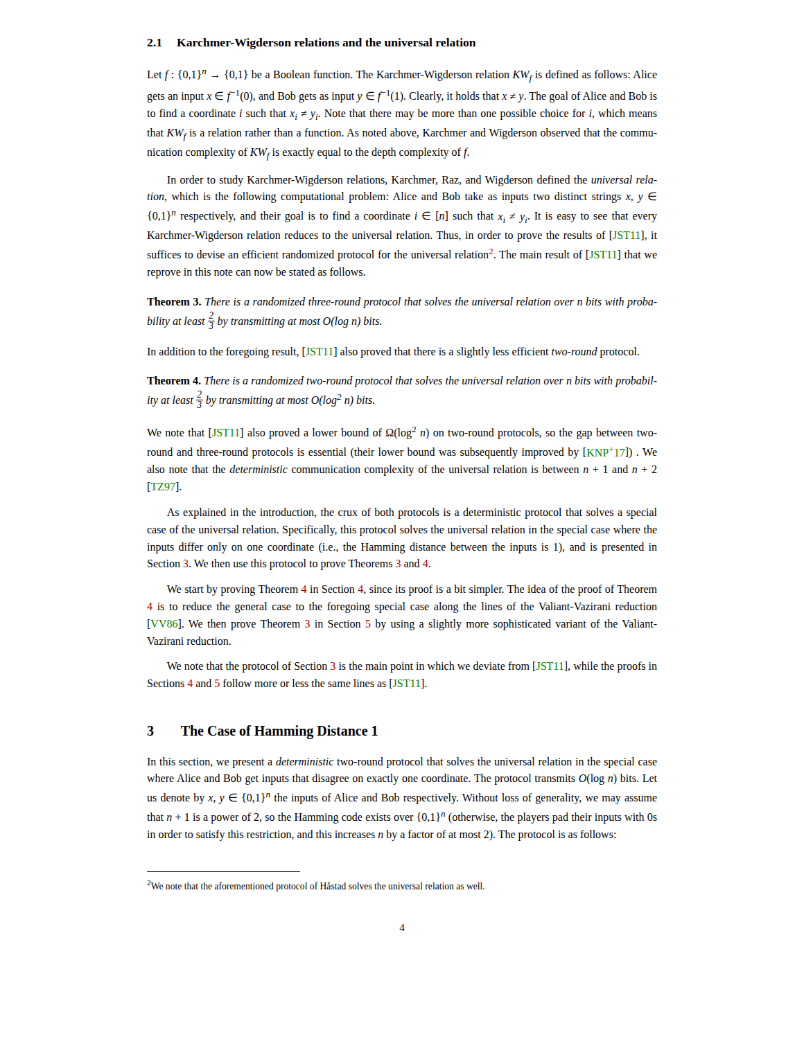2.1 Karchmer-Wigderson relations and the universal relation
Let f : {0,1}n → {0,1} be a Boolean function. The Karchmer-Wigderson relation KWf is defined as follows: Alice gets an input x ∈ f−1(0), and Bob gets as input y ∈ f−1(1). Clearly, it holds that x ≠ y. The goal of Alice and Bob is to find a coordinate i such that xi ≠ yi. Note that there may be more than one possible choice for i, which means that KWf is a relation rather than a function. As noted above, Karchmer and Wigderson observed that the communication complexity of KWf is exactly equal to the depth complexity of f.
In order to study Karchmer-Wigderson relations, Karchmer, Raz, and Wigderson defined the universal relation, which is the following computational problem: Alice and Bob take as inputs two distinct strings x, y ∈ {0,1}n respectively, and their goal is to find a coordinate i ∈ [n] such that xi ≠ yi. It is easy to see that every Karchmer-Wigderson relation reduces to the universal relation. Thus, in order to prove the results of [JST11], it suffices to devise an efficient randomized protocol for the universal relation2. The main result of [JST11] that we reprove in this note can now be stated as follows.
Theorem 3. There is a randomized three-round protocol that solves the universal relation over n bits with probability at least 23 by transmitting at most O(log n) bits.
In addition to the foregoing result, [JST11] also proved that there is a slightly less efficient two-round protocol.
Theorem 4. There is a randomized two-round protocol that solves the universal relation over n bits with probability at least 23 by transmitting at most O(log2 n) bits.
We note that [JST11] also proved a lower bound of Ω(log2 n) on two-round protocols, so the gap between two-round and three-round protocols is essential (their lower bound was subsequently improved by [KNP+17]) . We also note that the deterministic communication complexity of the universal relation is between n + 1 and n + 2 [TZ97].
As explained in the introduction, the crux of both protocols is a deterministic protocol that solves a special case of the universal relation. Specifically, this protocol solves the universal relation in the special case where the inputs differ only on one coordinate (i.e., the Hamming distance between the inputs is 1), and is presented in Section 3. We then use this protocol to prove Theorems 3 and 4.
We start by proving Theorem 4 in Section 4, since its proof is a bit simpler. The idea of the proof of Theorem 4 is to reduce the general case to the foregoing special case along the lines of the Valiant-Vazirani reduction [VV86]. We then prove Theorem 3 in Section 5 by using a slightly more sophisticated variant of the Valiant-Vazirani reduction.
We note that the protocol of Section 3 is the main point in which we deviate from [JST11], while the proofs in Sections 4 and 5 follow more or less the same lines as [JST11].
3 The Case of Hamming Distance 1
In this section, we present a deterministic two-round protocol that solves the universal relation in the special case where Alice and Bob get inputs that disagree on exactly one coordinate. The protocol transmits O(log n) bits. Let us denote by x, y ∈ {0,1}n the inputs of Alice and Bob respectively. Without loss of generality, we may assume that n + 1 is a power of 2, so the Hamming code exists over {0,1}n (otherwise, the players pad their inputs with 0s in order to satisfy this restriction, and this increases n by a factor of at most 2). The protocol is as follows:
2We note that the aforementioned protocol of Håstad solves the universal relation as well.
4